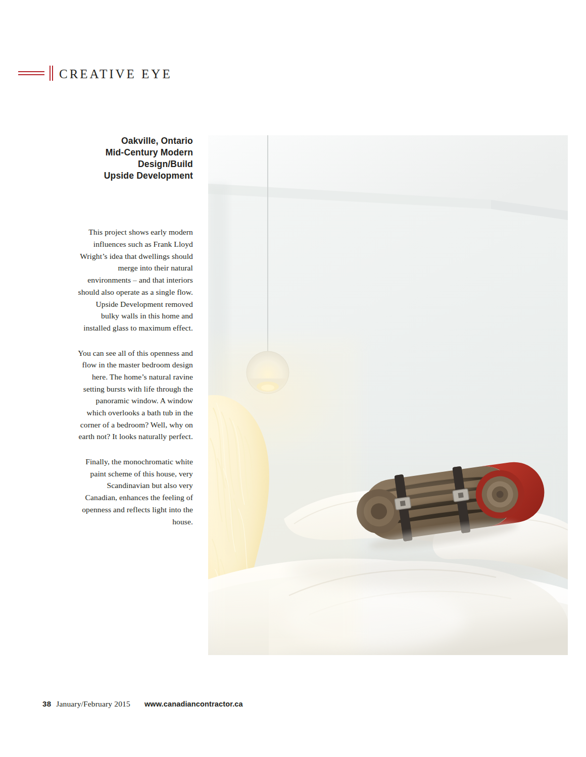Creative Eye
Oakville, Ontario
Mid-Century Modern
Design/Build
Upside Development
This project shows early modern influences such as Frank Lloyd Wright’s idea that dwellings should merge into their natural environments – and that interiors should also operate as a single flow. Upside Development removed bulky walls in this home and installed glass to maximum effect.
You can see all of this openness and flow in the master bedroom design here. The home’s natural ravine setting bursts with life through the panoramic window. A window which overlooks a bath tub in the corner of a bedroom? Well, why on earth not? It looks naturally perfect.
Finally, the monochromatic white paint scheme of this house, very Scandinavian but also very Canadian, enhances the feeling of openness and reflects light into the house.
38 January/February 2015 www.canadiancontractor.ca